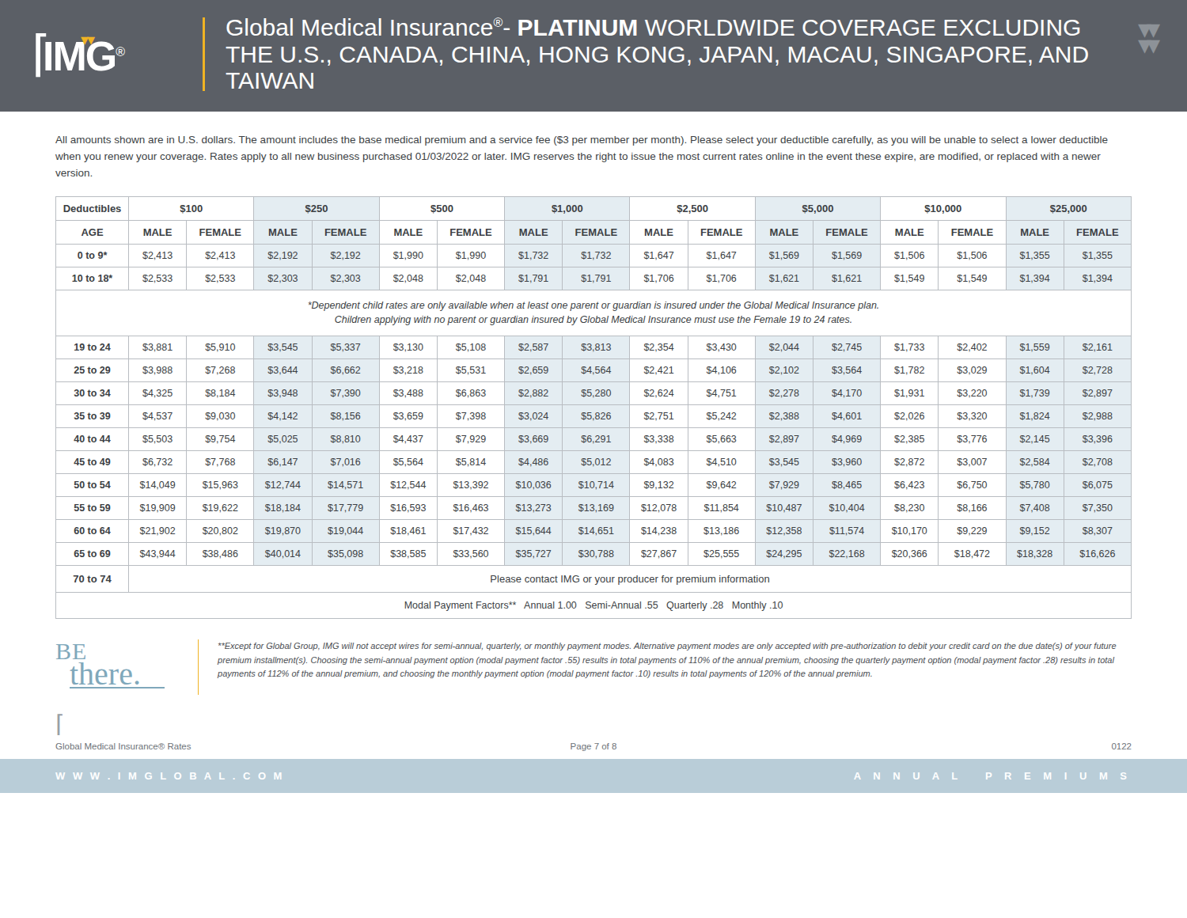▾▾ ⌈ IMG®
Global Medical Insurance®- PLATINUM WORLDWIDE COVERAGE EXCLUDING
THE U.S., CANADA, CHINA, HONG KONG, JAPAN, MACAU, SINGAPORE, AND TAIWAN
▾▾ ▾▾
All amounts shown are in U.S. dollars. The amount includes the base medical premium and a service fee ($3 per member per month). Please select your deductible carefully, as you will be unable to select a lower deductible when you renew your coverage. Rates apply to all new business purchased 01/03/2022 or later. IMG reserves the right to issue the most current rates online in the event these expire, are modified, or replaced with a newer version.
| Deductibles | $100 | $250 | $500 | $1,000 | $2,500 | $5,000 | $10,000 | $25,000 |
| --- | --- | --- | --- | --- | --- | --- | --- | --- |
| AGE | MALE | FEMALE | MALE | FEMALE | MALE | FEMALE | MALE | FEMALE | MALE | FEMALE | MALE | FEMALE | MALE | FEMALE | MALE | FEMALE |
| 0 to 9* | $2,413 | $2,413 | $2,192 | $2,192 | $1,990 | $1,990 | $1,732 | $1,732 | $1,647 | $1,647 | $1,569 | $1,569 | $1,506 | $1,506 | $1,355 | $1,355 |
| 10 to 18* | $2,533 | $2,533 | $2,303 | $2,303 | $2,048 | $2,048 | $1,791 | $1,791 | $1,706 | $1,706 | $1,621 | $1,621 | $1,549 | $1,549 | $1,394 | $1,394 |
| *Dependent child rates are only available when at least one parent or guardian is insured under the Global Medical Insurance plan. Children applying with no parent or guardian insured by Global Medical Insurance must use the Female 19 to 24 rates. |
| 19 to 24 | $3,881 | $5,910 | $3,545 | $5,337 | $3,130 | $5,108 | $2,587 | $3,813 | $2,354 | $3,430 | $2,044 | $2,745 | $1,733 | $2,402 | $1,559 | $2,161 |
| 25 to 29 | $3,988 | $7,268 | $3,644 | $6,662 | $3,218 | $5,531 | $2,659 | $4,564 | $2,421 | $4,106 | $2,102 | $3,564 | $1,782 | $3,029 | $1,604 | $2,728 |
| 30 to 34 | $4,325 | $8,184 | $3,948 | $7,390 | $3,488 | $6,863 | $2,882 | $5,280 | $2,624 | $4,751 | $2,278 | $4,170 | $1,931 | $3,220 | $1,739 | $2,897 |
| 35 to 39 | $4,537 | $9,030 | $4,142 | $8,156 | $3,659 | $7,398 | $3,024 | $5,826 | $2,751 | $5,242 | $2,388 | $4,601 | $2,026 | $3,320 | $1,824 | $2,988 |
| 40 to 44 | $5,503 | $9,754 | $5,025 | $8,810 | $4,437 | $7,929 | $3,669 | $6,291 | $3,338 | $5,663 | $2,897 | $4,969 | $2,385 | $3,776 | $2,145 | $3,396 |
| 45 to 49 | $6,732 | $7,768 | $6,147 | $7,016 | $5,564 | $5,814 | $4,486 | $5,012 | $4,083 | $4,510 | $3,545 | $3,960 | $2,872 | $3,007 | $2,584 | $2,708 |
| 50 to 54 | $14,049 | $15,963 | $12,744 | $14,571 | $12,544 | $13,392 | $10,036 | $10,714 | $9,132 | $9,642 | $7,929 | $8,465 | $6,423 | $6,750 | $5,780 | $6,075 |
| 55 to 59 | $19,909 | $19,622 | $18,184 | $17,779 | $16,593 | $16,463 | $13,273 | $13,169 | $12,078 | $11,854 | $10,487 | $10,404 | $8,230 | $8,166 | $7,408 | $7,350 |
| 60 to 64 | $21,902 | $20,802 | $19,870 | $19,044 | $18,461 | $17,432 | $15,644 | $14,651 | $14,238 | $13,186 | $12,358 | $11,574 | $10,170 | $9,229 | $9,152 | $8,307 |
| 65 to 69 | $43,944 | $38,486 | $40,014 | $35,098 | $38,585 | $33,560 | $35,727 | $30,788 | $27,867 | $25,555 | $24,295 | $22,168 | $20,366 | $18,472 | $18,328 | $16,626 |
| 70 to 74 | Please contact IMG or your producer for premium information |
| Modal Payment Factors** Annual 1.00 Semi-Annual .55 Quarterly .28 Monthly .10 |
BE there.
**Except for Global Group, IMG will not accept wires for semi-annual, quarterly, or monthly payment modes. Alternative payment modes are only accepted with pre-authorization to debit your credit card on the due date(s) of your future premium installment(s). Choosing the semi-annual payment option (modal payment factor .55) results in total payments of 110% of the annual premium, choosing the quarterly payment option (modal payment factor .28) results in total payments of 112% of the annual premium, and choosing the monthly payment option (modal payment factor .10) results in total payments of 120% of the annual premium.
⌈
Global Medical Insurance® Rates
Page 7 of 8
0122
W W W . I M G L O B A L . C O M
A N N U A L P R E M I U M S